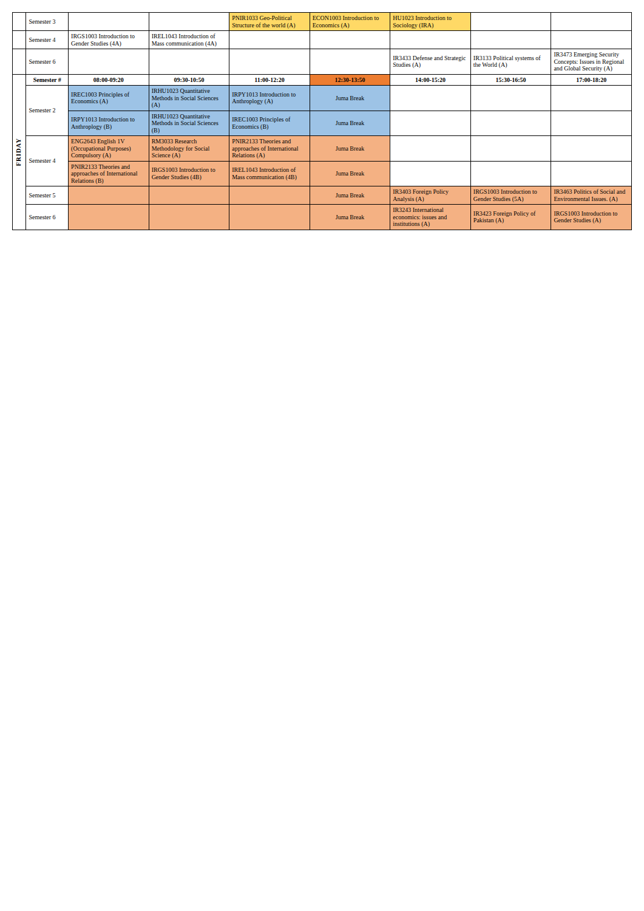| | Semester 3 | | | PNIR1033 Geo-Political Structure of the world (A) | ECON1003 Introduction to Economics (A) | HU1023 Introduction to Sociology (IRA) | | |
| | Semester 4 | IRGS1003 Introduction to Gender Studies (4A) | IREL1043 Introduction of Mass communication (4A) | | | | | |
| | Semester 6 | | | | | IR3433 Defense and Strategic Studies (A) | IR3133 Political systems of the World (A) | IR3473 Emerging Security Concepts: Issues in Regional and Global Security (A) |
| FRIDAY | Semester # | 08:00-09:20 | 09:30-10:50 | 11:00-12:20 | 12:30-13:50 | 14:00-15:20 | 15:30-16:50 | 17:00-18:20 |
| Semester 2 | IREC1003 Principles of Economics (A) | IRHU1023 Quantitative Methods in Social Sciences (A) | IRPY1013 Introduction to Anthroplogy (A) | Juma Break | | | |
| IRPY1013 Introduction to Anthroplogy (B) | IRHU1023 Quantitative Methods in Social Sciences (B) | IREC1003 Principles of Economics (B) | Juma Break | | | |
| Semester 4 | ENG2643 English 1V (Occupational Purposes) Compulsory (A) | RM3033 Research Methodology for Social Science (A) | PNIR2133 Theories and approaches of International Relations (A) | Juma Break | | | |
| PNIR2133 Theories and approaches of International Relations (B) | IRGS1003 Introduction to Gender Studies (4B) | IREL1043 Introduction of Mass communication (4B) | Juma Break | | | |
| Semester 5 | | | | Juma Break | IR3403 Foreign Policy Analysis (A) | IRGS1003 Introduction to Gender Studies (5A) | IR3463 Politics of Social and Environmental Issues. (A) |
| Semester 6 | | | | Juma Break | IR3243 International economics: issues and institutions (A) | IR3423 Foreign Policy of Pakistan (A) | IRGS1003 Introduction to Gender Studies (A) |